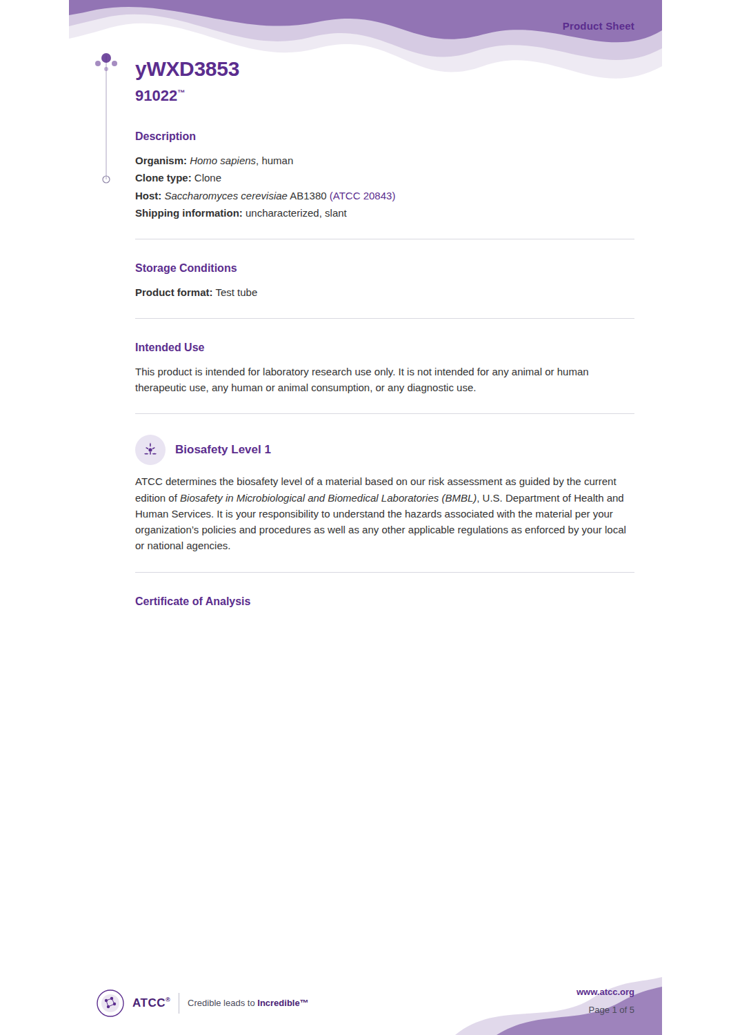Product Sheet
yWXD3853
91022™
Description
Organism: Homo sapiens, human
Clone type: Clone
Host: Saccharomyces cerevisiae AB1380 (ATCC 20843)
Shipping information: uncharacterized, slant
Storage Conditions
Product format: Test tube
Intended Use
This product is intended for laboratory research use only. It is not intended for any animal or human therapeutic use, any human or animal consumption, or any diagnostic use.
Biosafety Level 1
ATCC determines the biosafety level of a material based on our risk assessment as guided by the current edition of Biosafety in Microbiological and Biomedical Laboratories (BMBL), U.S. Department of Health and Human Services. It is your responsibility to understand the hazards associated with the material per your organization’s policies and procedures as well as any other applicable regulations as enforced by your local or national agencies.
Certificate of Analysis
ATCC® Credible leads to Incredible™
www.atcc.org
Page 1 of 5